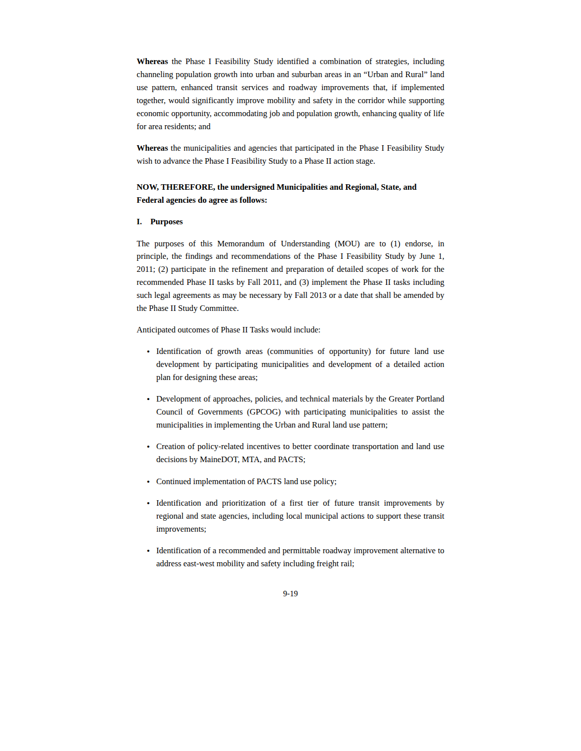Whereas the Phase I Feasibility Study identified a combination of strategies, including channeling population growth into urban and suburban areas in an “Urban and Rural” land use pattern, enhanced transit services and roadway improvements that, if implemented together, would significantly improve mobility and safety in the corridor while supporting economic opportunity, accommodating job and population growth, enhancing quality of life for area residents; and
Whereas the municipalities and agencies that participated in the Phase I Feasibility Study wish to advance the Phase I Feasibility Study to a Phase II action stage.
NOW, THEREFORE, the undersigned Municipalities and Regional, State, and Federal agencies do agree as follows:
I. Purposes
The purposes of this Memorandum of Understanding (MOU) are to (1) endorse, in principle, the findings and recommendations of the Phase I Feasibility Study by June 1, 2011; (2) participate in the refinement and preparation of detailed scopes of work for the recommended Phase II tasks by Fall 2011, and (3) implement the Phase II tasks including such legal agreements as may be necessary by Fall 2013 or a date that shall be amended by the Phase II Study Committee.
Anticipated outcomes of Phase II Tasks would include:
Identification of growth areas (communities of opportunity) for future land use development by participating municipalities and development of a detailed action plan for designing these areas;
Development of approaches, policies, and technical materials by the Greater Portland Council of Governments (GPCOG) with participating municipalities to assist the municipalities in implementing the Urban and Rural land use pattern;
Creation of policy-related incentives to better coordinate transportation and land use decisions by MaineDOT, MTA, and PACTS;
Continued implementation of PACTS land use policy;
Identification and prioritization of a first tier of future transit improvements by regional and state agencies, including local municipal actions to support these transit improvements;
Identification of a recommended and permittable roadway improvement alternative to address east-west mobility and safety including freight rail;
9-19